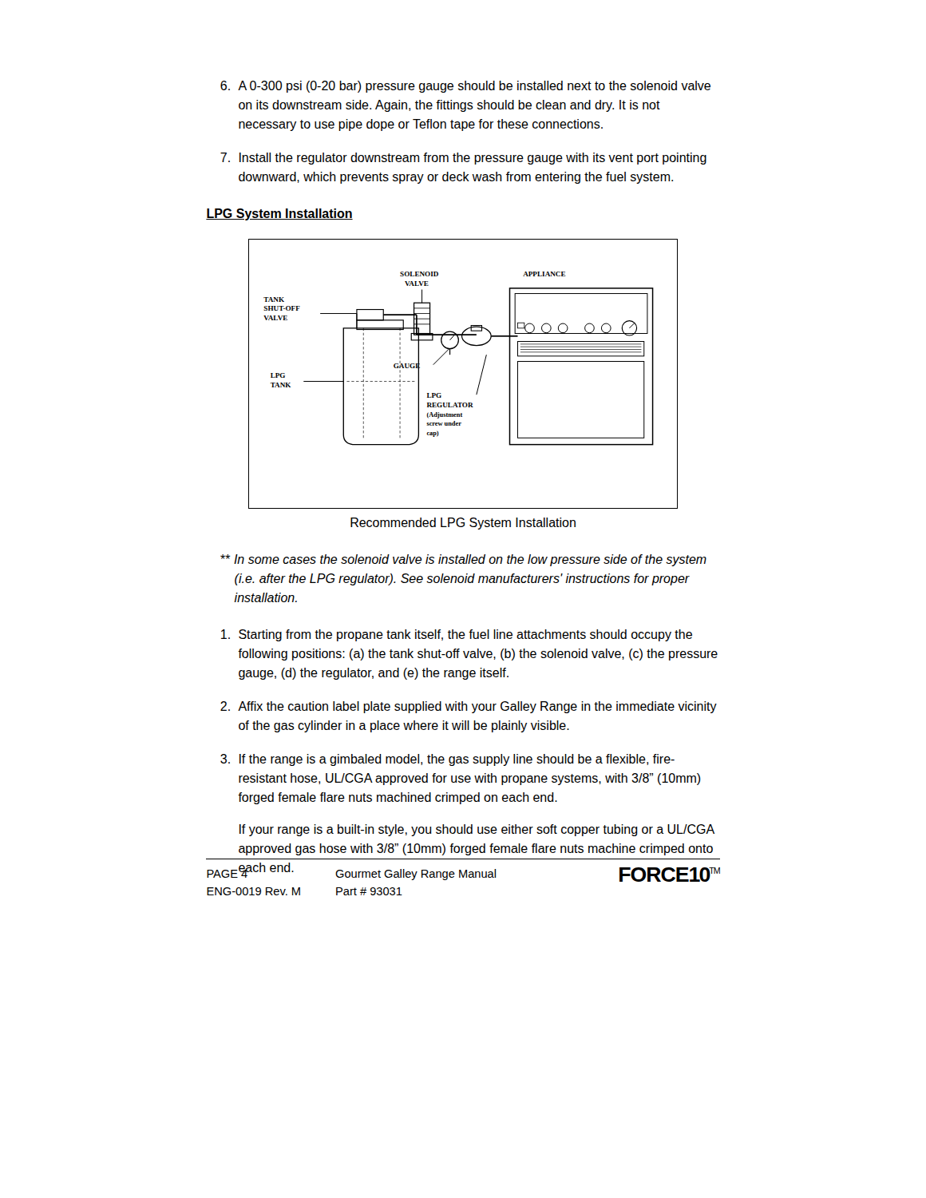A 0-300 psi (0-20 bar) pressure gauge should be installed next to the solenoid valve on its downstream side. Again, the fittings should be clean and dry. It is not necessary to use pipe dope or Teflon tape for these connections.
Install the regulator downstream from the pressure gauge with its vent port pointing downward, which prevents spray or deck wash from entering the fuel system.
LPG System Installation
TANK SHUT-OFF VALVE SOLENOID VALVE APPLIANCE LPG TANK GAUGE LPG REGULATOR (Adjustment screw under cap)
Recommended LPG System Installation
** In some cases the solenoid valve is installed on the low pressure side of the system (i.e. after the LPG regulator). See solenoid manufacturers' instructions for proper installation.
Starting from the propane tank itself, the fuel line attachments should occupy the following positions: (a) the tank shut-off valve, (b) the solenoid valve, (c) the pressure gauge, (d) the regulator, and (e) the range itself.
Affix the caution label plate supplied with your Galley Range in the immediate vicinity of the gas cylinder in a place where it will be plainly visible.
If the range is a gimbaled model, the gas supply line should be a flexible, fire-resistant hose, UL/CGA approved for use with propane systems, with 3/8” (10mm) forged female flare nuts machined crimped on each end.
If your range is a built-in style, you should use either soft copper tubing or a UL/CGA approved gas hose with 3/8” (10mm) forged female flare nuts machine crimped onto each end.
PAGE 4 Gourmet Galley Range Manual
ENG-0019 Rev. M Part # 93031
FORCE10 TM